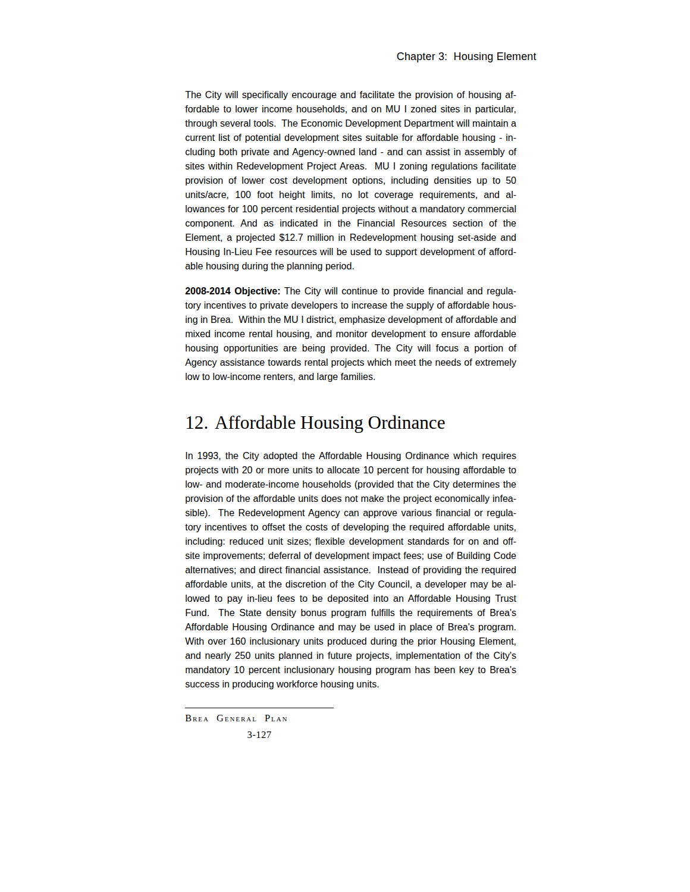Chapter 3: Housing Element
The City will specifically encourage and facilitate the provision of housing affordable to lower income households, and on MU I zoned sites in particular, through several tools. The Economic Development Department will maintain a current list of potential development sites suitable for affordable housing - including both private and Agency-owned land - and can assist in assembly of sites within Redevelopment Project Areas. MU I zoning regulations facilitate provision of lower cost development options, including densities up to 50 units/acre, 100 foot height limits, no lot coverage requirements, and allowances for 100 percent residential projects without a mandatory commercial component. And as indicated in the Financial Resources section of the Element, a projected $12.7 million in Redevelopment housing set-aside and Housing In-Lieu Fee resources will be used to support development of affordable housing during the planning period.
2008-2014 Objective: The City will continue to provide financial and regulatory incentives to private developers to increase the supply of affordable housing in Brea. Within the MU I district, emphasize development of affordable and mixed income rental housing, and monitor development to ensure affordable housing opportunities are being provided. The City will focus a portion of Agency assistance towards rental projects which meet the needs of extremely low to low-income renters, and large families.
12. Affordable Housing Ordinance
In 1993, the City adopted the Affordable Housing Ordinance which requires projects with 20 or more units to allocate 10 percent for housing affordable to low- and moderate-income households (provided that the City determines the provision of the affordable units does not make the project economically infeasible). The Redevelopment Agency can approve various financial or regulatory incentives to offset the costs of developing the required affordable units, including: reduced unit sizes; flexible development standards for on and off-site improvements; deferral of development impact fees; use of Building Code alternatives; and direct financial assistance. Instead of providing the required affordable units, at the discretion of the City Council, a developer may be allowed to pay in-lieu fees to be deposited into an Affordable Housing Trust Fund. The State density bonus program fulfills the requirements of Brea's Affordable Housing Ordinance and may be used in place of Brea's program. With over 160 inclusionary units produced during the prior Housing Element, and nearly 250 units planned in future projects, implementation of the City's mandatory 10 percent inclusionary housing program has been key to Brea's success in producing workforce housing units.
Brea General Plan
3-127